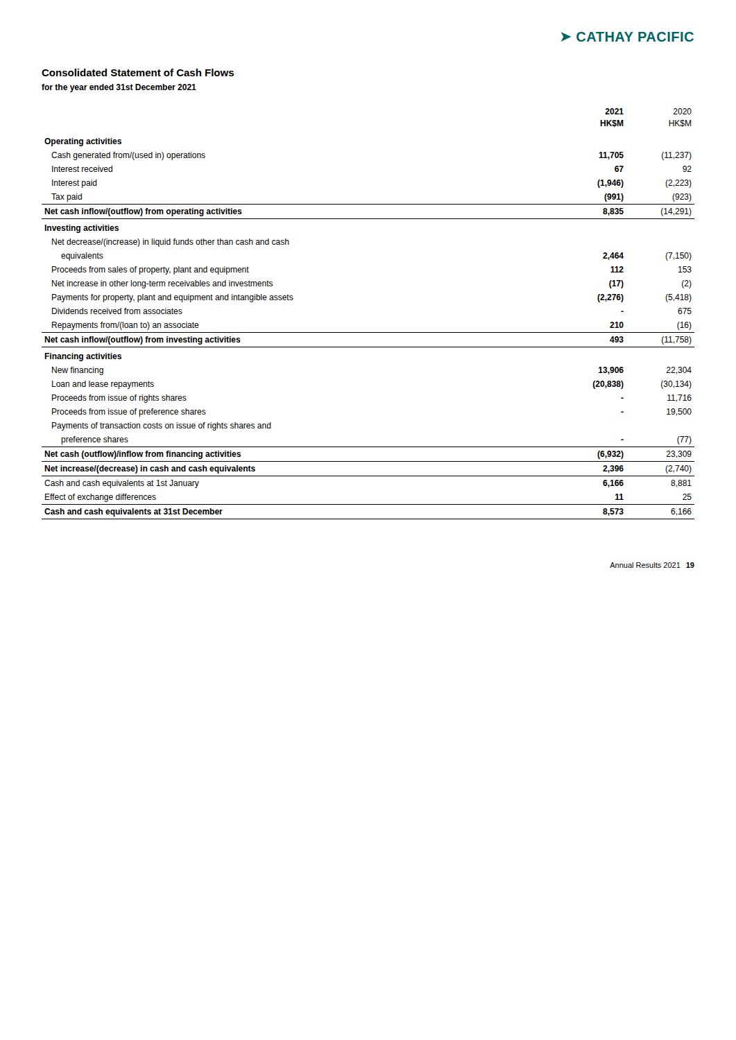➤CATHAY PACIFIC
Consolidated Statement of Cash Flows
for the year ended 31st December 2021
| | 2021 | 2020 |
| --- | --- | --- |
| | HK$M | HK$M |
| Operating activities | | |
| Cash generated from/(used in) operations | 11,705 | (11,237) |
| Interest received | 67 | 92 |
| Interest paid | (1,946) | (2,223) |
| Tax paid | (991) | (923) |
| Net cash inflow/(outflow) from operating activities | 8,835 | (14,291) |
| Investing activities | | |
| Net decrease/(increase) in liquid funds other than cash and cash | | |
| equivalents | 2,464 | (7,150) |
| Proceeds from sales of property, plant and equipment | 112 | 153 |
| Net increase in other long-term receivables and investments | (17) | (2) |
| Payments for property, plant and equipment and intangible assets | (2,276) | (5,418) |
| Dividends received from associates | - | 675 |
| Repayments from/(loan to) an associate | 210 | (16) |
| Net cash inflow/(outflow) from investing activities | 493 | (11,758) |
| Financing activities | | |
| New financing | 13,906 | 22,304 |
| Loan and lease repayments | (20,838) | (30,134) |
| Proceeds from issue of rights shares | - | 11,716 |
| Proceeds from issue of preference shares | - | 19,500 |
| Payments of transaction costs on issue of rights shares and | | |
| preference shares | - | (77) |
| Net cash (outflow)/inflow from financing activities | (6,932) | 23,309 |
| Net increase/(decrease) in cash and cash equivalents | 2,396 | (2,740) |
| Cash and cash equivalents at 1st January | 6,166 | 8,881 |
| Effect of exchange differences | 11 | 25 |
| Cash and cash equivalents at 31st December | 8,573 | 6,166 |
Annual Results 202119